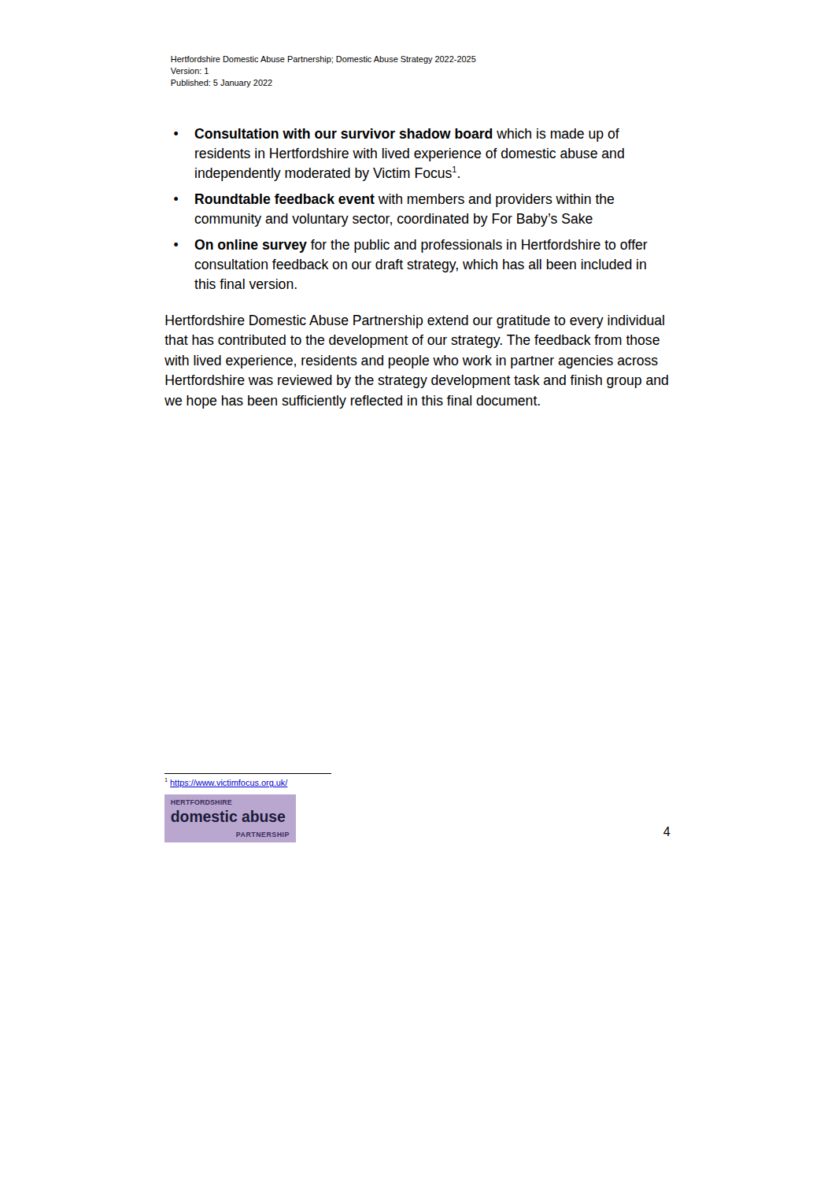Hertfordshire Domestic Abuse Partnership; Domestic Abuse Strategy 2022-2025
Version: 1
Published: 5 January 2022
Consultation with our survivor shadow board which is made up of residents in Hertfordshire with lived experience of domestic abuse and independently moderated by Victim Focus1.
Roundtable feedback event with members and providers within the community and voluntary sector, coordinated by For Baby’s Sake
On online survey for the public and professionals in Hertfordshire to offer consultation feedback on our draft strategy, which has all been included in this final version.
Hertfordshire Domestic Abuse Partnership extend our gratitude to every individual that has contributed to the development of our strategy. The feedback from those with lived experience, residents and people who work in partner agencies across Hertfordshire was reviewed by the strategy development task and finish group and we hope has been sufficiently reflected in this final document.
1 https://www.victimfocus.org.uk/
HERTFORDSHIRE
domestic abuse
PARTNERSHIP
4